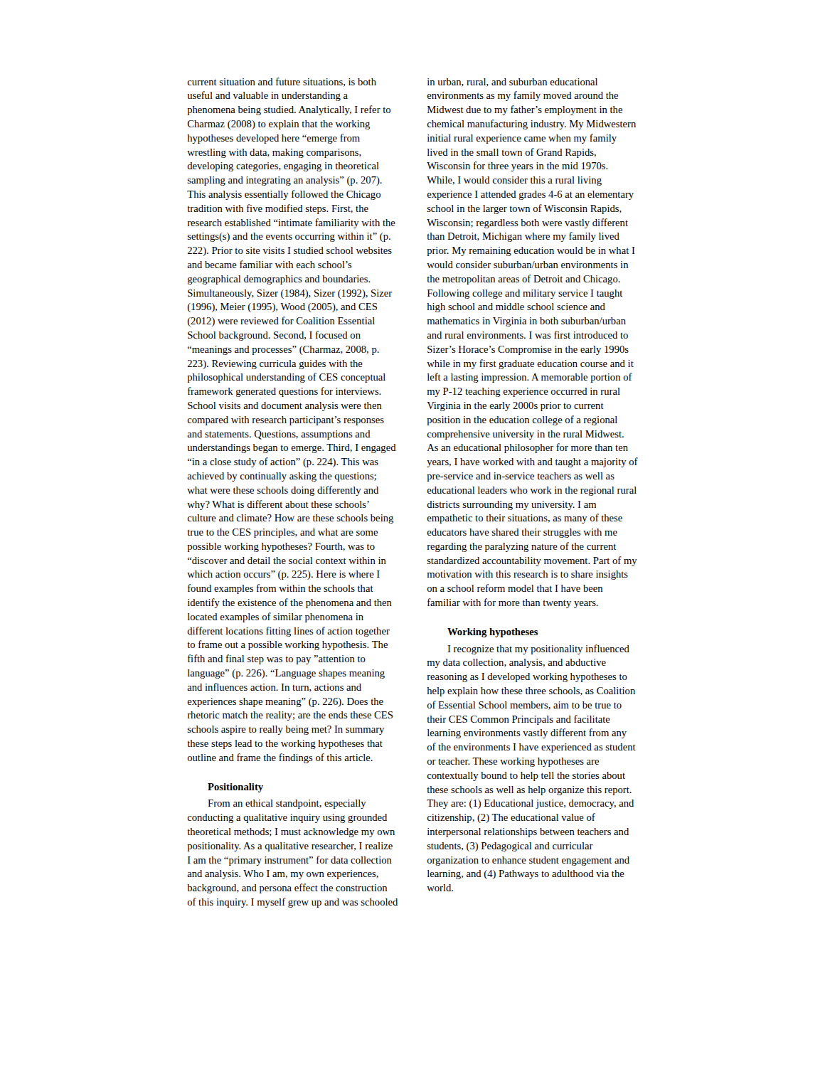current situation and future situations, is both useful and valuable in understanding a phenomena being studied. Analytically, I refer to Charmaz (2008) to explain that the working hypotheses developed here “emerge from wrestling with data, making comparisons, developing categories, engaging in theoretical sampling and integrating an analysis” (p. 207). This analysis essentially followed the Chicago tradition with five modified steps. First, the research established “intimate familiarity with the settings(s) and the events occurring within it” (p. 222). Prior to site visits I studied school websites and became familiar with each school’s geographical demographics and boundaries. Simultaneously, Sizer (1984), Sizer (1992), Sizer (1996), Meier (1995), Wood (2005), and CES (2012) were reviewed for Coalition Essential School background. Second, I focused on “meanings and processes” (Charmaz, 2008, p. 223). Reviewing curricula guides with the philosophical understanding of CES conceptual framework generated questions for interviews. School visits and document analysis were then compared with research participant’s responses and statements. Questions, assumptions and understandings began to emerge. Third, I engaged “in a close study of action” (p. 224). This was achieved by continually asking the questions; what were these schools doing differently and why? What is different about these schools’ culture and climate? How are these schools being true to the CES principles, and what are some possible working hypotheses? Fourth, was to “discover and detail the social context within in which action occurs” (p. 225). Here is where I found examples from within the schools that identify the existence of the phenomena and then located examples of similar phenomena in different locations fitting lines of action together to frame out a possible working hypothesis. The fifth and final step was to pay ”attention to language” (p. 226). “Language shapes meaning and influences action. In turn, actions and experiences shape meaning” (p. 226). Does the rhetoric match the reality; are the ends these CES schools aspire to really being met? In summary these steps lead to the working hypotheses that outline and frame the findings of this article.
Positionality
From an ethical standpoint, especially conducting a qualitative inquiry using grounded theoretical methods; I must acknowledge my own positionality. As a qualitative researcher, I realize I am the “primary instrument” for data collection and analysis. Who I am, my own experiences, background, and persona effect the construction of this inquiry. I myself grew up and was schooled in urban, rural, and suburban educational environments as my family moved around the Midwest due to my father’s employment in the chemical manufacturing industry. My Midwestern initial rural experience came when my family lived in the small town of Grand Rapids, Wisconsin for three years in the mid 1970s. While, I would consider this a rural living experience I attended grades 4-6 at an elementary school in the larger town of Wisconsin Rapids, Wisconsin; regardless both were vastly different than Detroit, Michigan where my family lived prior. My remaining education would be in what I would consider suburban/urban environments in the metropolitan areas of Detroit and Chicago. Following college and military service I taught high school and middle school science and mathematics in Virginia in both suburban/urban and rural environments. I was first introduced to Sizer’s Horace’s Compromise in the early 1990s while in my first graduate education course and it left a lasting impression. A memorable portion of my P-12 teaching experience occurred in rural Virginia in the early 2000s prior to current position in the education college of a regional comprehensive university in the rural Midwest. As an educational philosopher for more than ten years, I have worked with and taught a majority of pre-service and in-service teachers as well as educational leaders who work in the regional rural districts surrounding my university. I am empathetic to their situations, as many of these educators have shared their struggles with me regarding the paralyzing nature of the current standardized accountability movement. Part of my motivation with this research is to share insights on a school reform model that I have been familiar with for more than twenty years.
Working hypotheses
I recognize that my positionality influenced my data collection, analysis, and abductive reasoning as I developed working hypotheses to help explain how these three schools, as Coalition of Essential School members, aim to be true to their CES Common Principals and facilitate learning environments vastly different from any of the environments I have experienced as student or teacher. These working hypotheses are contextually bound to help tell the stories about these schools as well as help organize this report. They are: (1) Educational justice, democracy, and citizenship, (2) The educational value of interpersonal relationships between teachers and students, (3) Pedagogical and curricular organization to enhance student engagement and learning, and (4) Pathways to adulthood via the world.